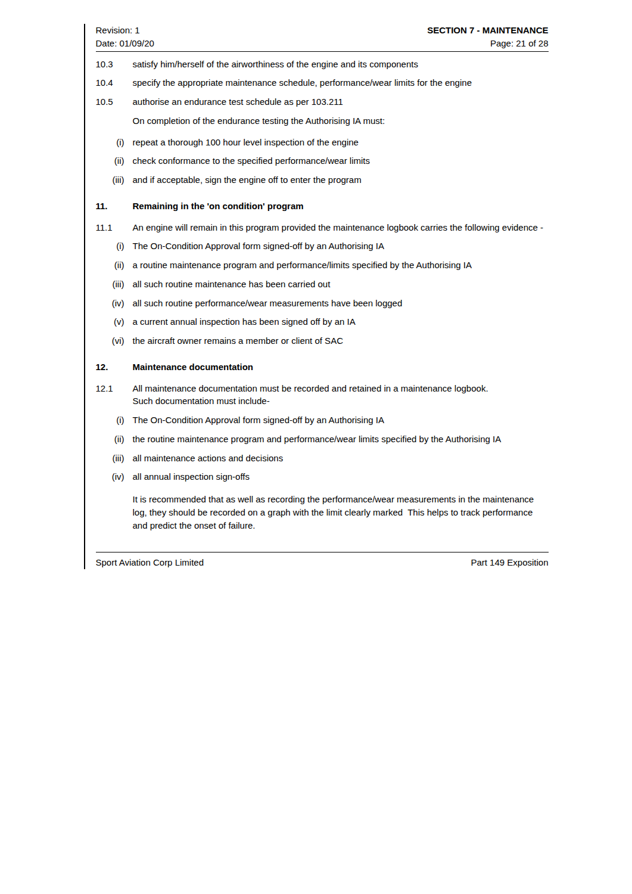Revision: 1
SECTION 7 - MAINTENANCE
Date: 01/09/20
Page: 21 of 28
10.3
satisfy him/herself of the airworthiness of the engine and its components
10.4
specify the appropriate maintenance schedule, performance/wear limits for the engine
10.5
authorise an endurance test schedule as per 103.211
On completion of the endurance testing the Authorising IA must:
(i)
repeat a thorough 100 hour level inspection of the engine
(ii)
check conformance to the specified performance/wear limits
(iii)
and if acceptable, sign the engine off to enter the program
11. Remaining in the 'on condition' program
11.1
An engine will remain in this program provided the maintenance logbook carries the following evidence -
(i)
The On-Condition Approval form signed-off by an Authorising IA
(ii)
a routine maintenance program and performance/limits specified by the Authorising IA
(iii)
all such routine maintenance has been carried out
(iv)
all such routine performance/wear measurements have been logged
(v)
a current annual inspection has been signed off by an IA
(vi)
the aircraft owner remains a member or client of SAC
12. Maintenance documentation
12.1
All maintenance documentation must be recorded and retained in a maintenance logbook.
Such documentation must include-
(i)
The On-Condition Approval form signed-off by an Authorising IA
(ii)
the routine maintenance program and performance/wear limits specified by the Authorising IA
(iii)
all maintenance actions and decisions
(iv)
all annual inspection sign-offs
It is recommended that as well as recording the performance/wear measurements in the maintenance log, they should be recorded on a graph with the limit clearly marked This helps to track performance and predict the onset of failure.
Sport Aviation Corp Limited
Part 149 Exposition